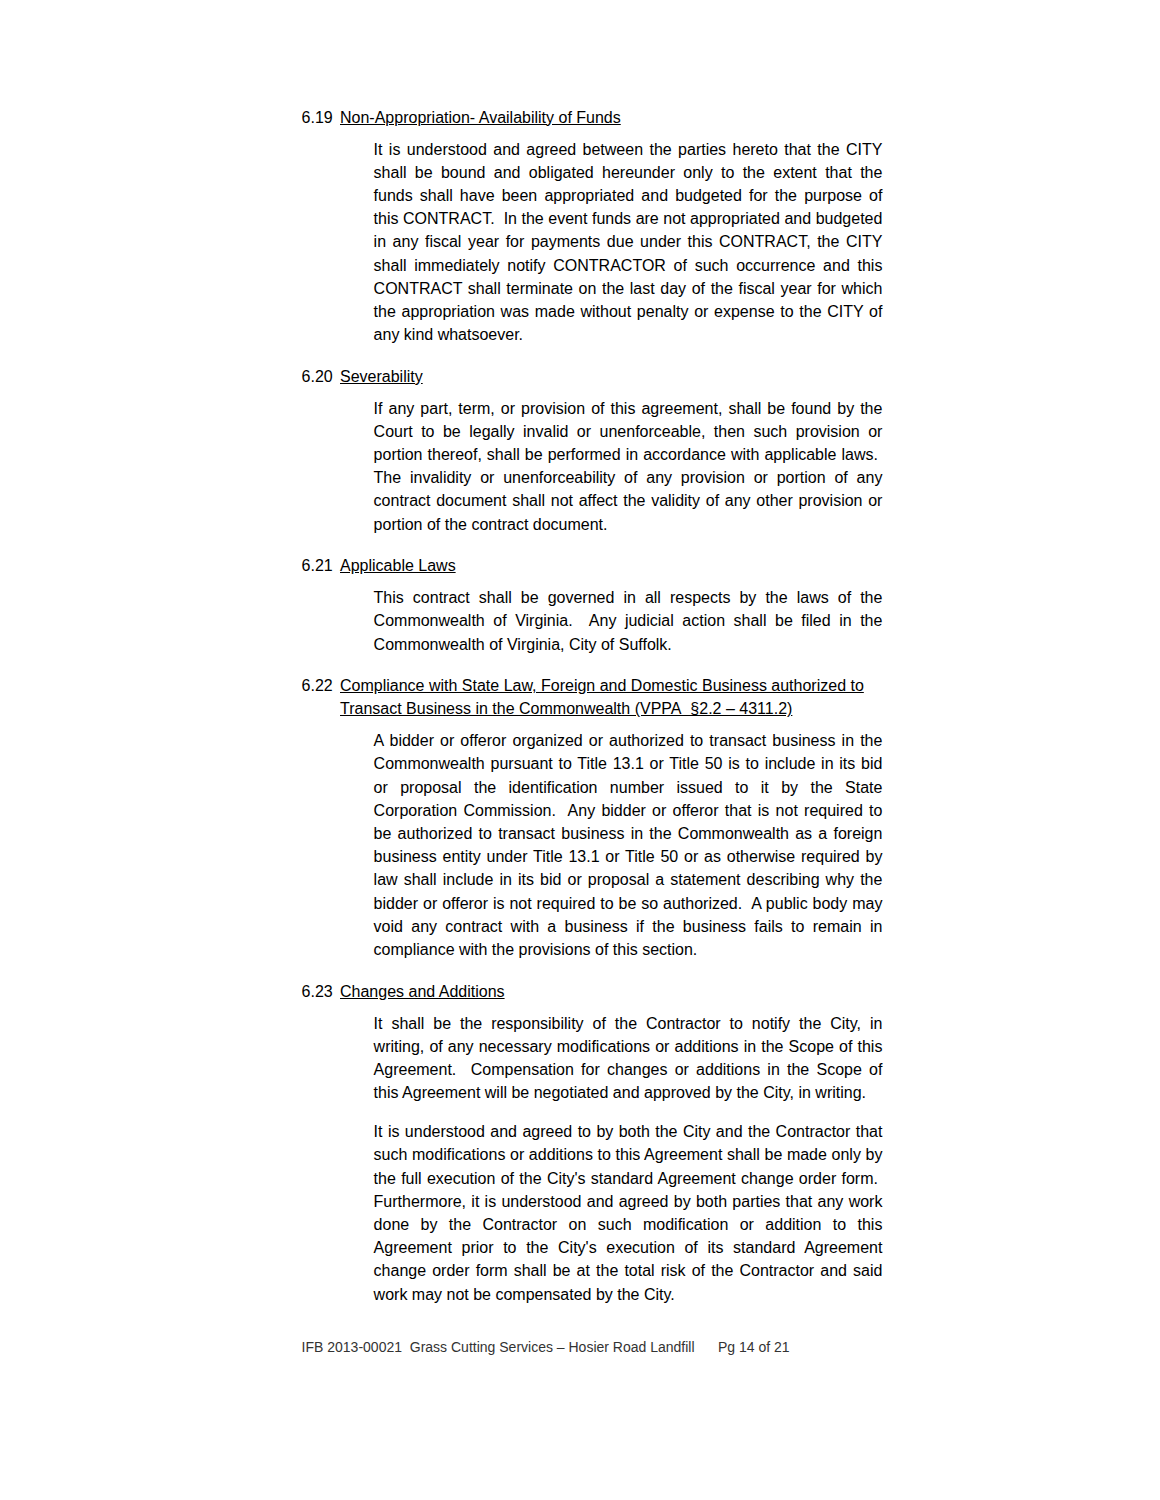6.19
Non-Appropriation- Availability of Funds
It is understood and agreed between the parties hereto that the CITY shall be bound and obligated hereunder only to the extent that the funds shall have been appropriated and budgeted for the purpose of this CONTRACT. In the event funds are not appropriated and budgeted in any fiscal year for payments due under this CONTRACT, the CITY shall immediately notify CONTRACTOR of such occurrence and this CONTRACT shall terminate on the last day of the fiscal year for which the appropriation was made without penalty or expense to the CITY of any kind whatsoever.
6.20
Severability
If any part, term, or provision of this agreement, shall be found by the Court to be legally invalid or unenforceable, then such provision or portion thereof, shall be performed in accordance with applicable laws. The invalidity or unenforceability of any provision or portion of any contract document shall not affect the validity of any other provision or portion of the contract document.
6.21
Applicable Laws
This contract shall be governed in all respects by the laws of the Commonwealth of Virginia. Any judicial action shall be filed in the Commonwealth of Virginia, City of Suffolk.
6.22
Compliance with State Law, Foreign and Domestic Business authorized to Transact Business in the Commonwealth (VPPA §2.2 – 4311.2)
A bidder or offeror organized or authorized to transact business in the Commonwealth pursuant to Title 13.1 or Title 50 is to include in its bid or proposal the identification number issued to it by the State Corporation Commission. Any bidder or offeror that is not required to be authorized to transact business in the Commonwealth as a foreign business entity under Title 13.1 or Title 50 or as otherwise required by law shall include in its bid or proposal a statement describing why the bidder or offeror is not required to be so authorized. A public body may void any contract with a business if the business fails to remain in compliance with the provisions of this section.
6.23
Changes and Additions
It shall be the responsibility of the Contractor to notify the City, in writing, of any necessary modifications or additions in the Scope of this Agreement. Compensation for changes or additions in the Scope of this Agreement will be negotiated and approved by the City, in writing.
It is understood and agreed to by both the City and the Contractor that such modifications or additions to this Agreement shall be made only by the full execution of the City's standard Agreement change order form. Furthermore, it is understood and agreed by both parties that any work done by the Contractor on such modification or addition to this Agreement prior to the City's execution of its standard Agreement change order form shall be at the total risk of the Contractor and said work may not be compensated by the City.
IFB 2013-00021 Grass Cutting Services – Hosier Road Landfill Pg 14 of 21